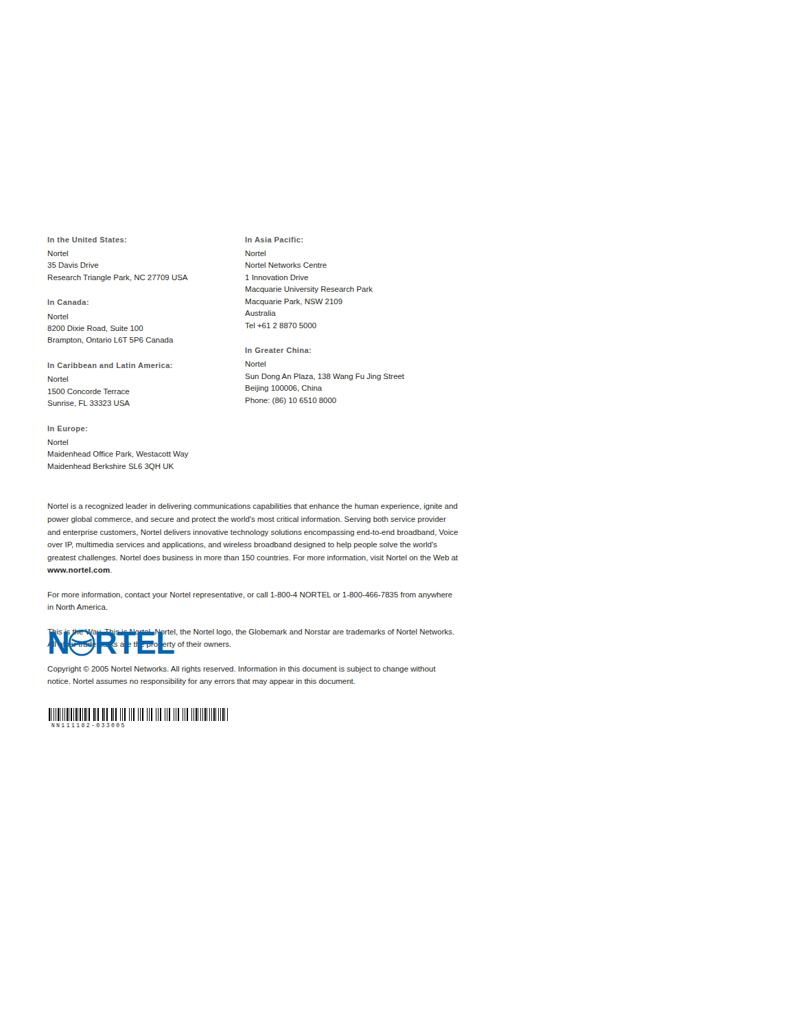In the United States:
Nortel
35 Davis Drive
Research Triangle Park, NC 27709 USA
In Canada:
Nortel
8200 Dixie Road, Suite 100
Brampton, Ontario L6T 5P6 Canada
In Caribbean and Latin America:
Nortel
1500 Concorde Terrace
Sunrise, FL 33323 USA
In Europe:
Nortel
Maidenhead Office Park, Westacott Way
Maidenhead Berkshire SL6 3QH UK
In Asia Pacific:
Nortel
Nortel Networks Centre
1 Innovation Drive
Macquarie University Research Park
Macquarie Park, NSW 2109
Australia
Tel +61 2 8870 5000
In Greater China:
Nortel
Sun Dong An Plaza, 138 Wang Fu Jing Street
Beijing 100006, China
Phone: (86) 10 6510 8000
Nortel is a recognized leader in delivering communications capabilities that enhance the human experience, ignite and power global commerce, and secure and protect the world's most critical information. Serving both service provider and enterprise customers, Nortel delivers innovative technology solutions encompassing end-to-end broadband, Voice over IP, multimedia services and applications, and wireless broadband designed to help people solve the world's greatest challenges. Nortel does business in more than 150 countries. For more information, visit Nortel on the Web at www.nortel.com.
For more information, contact your Nortel representative, or call 1-800-4 NORTEL or 1-800-466-7835 from anywhere in North America.
This is the Way. This is Nortel, Nortel, the Nortel logo, the Globemark and Norstar are trademarks of Nortel Networks. All other trademarks are the property of their owners.
Copyright © 2005 Nortel Networks. All rights reserved. Information in this document is subject to change without notice. Nortel assumes no responsibility for any errors that may appear in this document.
NN111182-033005
N RTEL